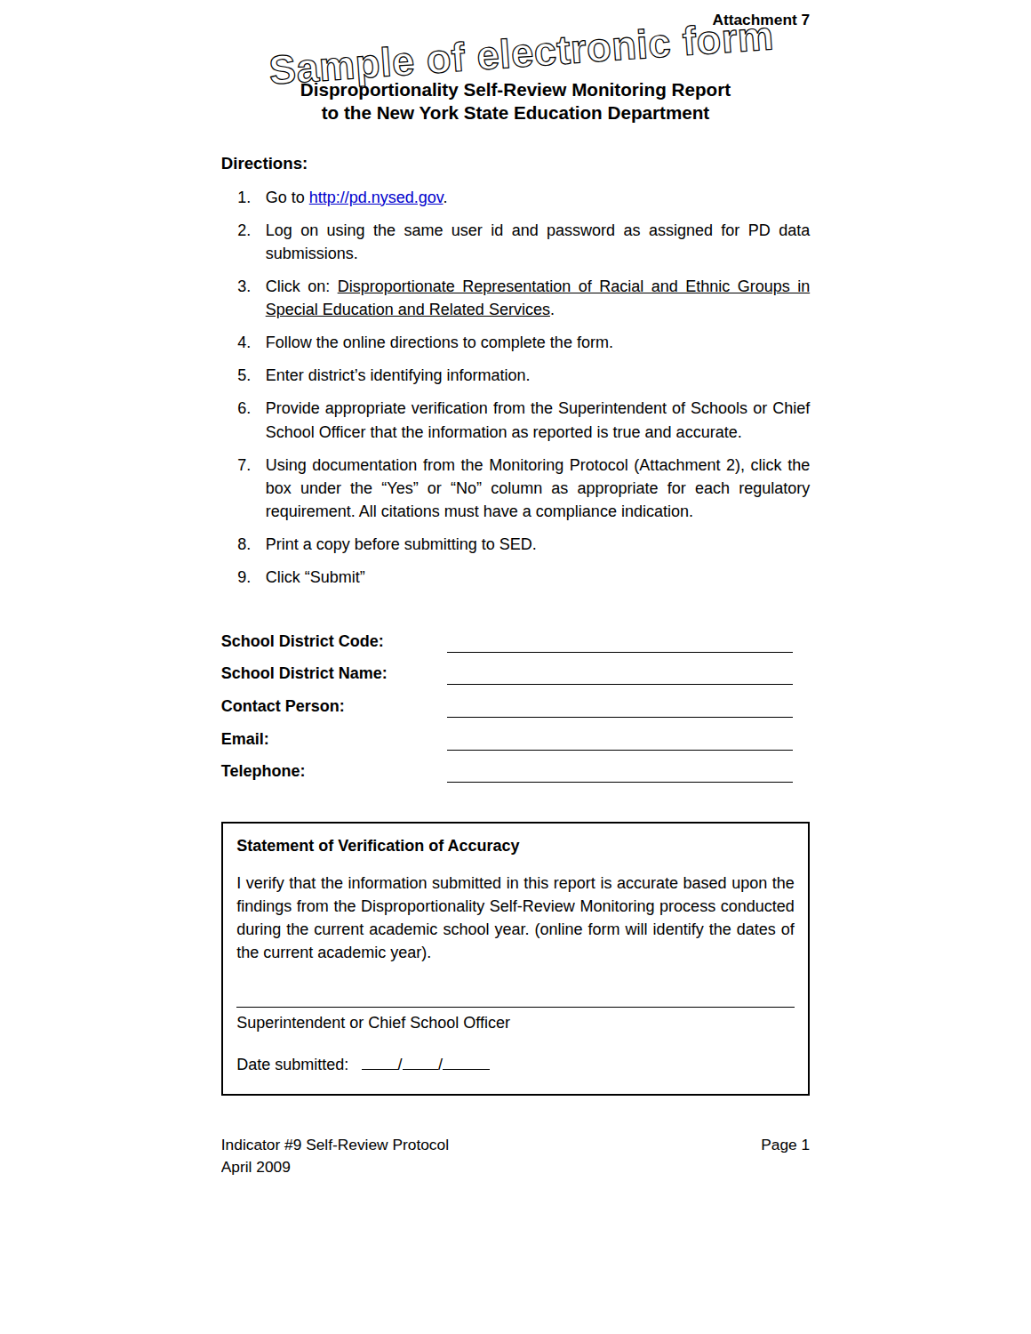Attachment 7
Sample of electronic form
Disproportionality Self-Review Monitoring Reportto the New York State Education Department
Directions:
Go to http://pd.nysed.gov.
Log on using the same user id and password as assigned for PD data submissions.
Click on: Disproportionate Representation of Racial and Ethnic Groups in Special Education and Related Services.
Follow the online directions to complete the form.
Enter district’s identifying information.
Provide appropriate verification from the Superintendent of Schools or Chief School Officer that the information as reported is true and accurate.
Using documentation from the Monitoring Protocol (Attachment 2), click the box under the “Yes” or “No” column as appropriate for each regulatory requirement. All citations must have a compliance indication.
Print a copy before submitting to SED.
Click “Submit”
| School District Code: | |
| School District Name: | |
| Contact Person: | |
| Email: | |
| Telephone: | |
Statement of Verification of Accuracy
I verify that the information submitted in this report is accurate based upon the findings from the Disproportionality Self-Review Monitoring process conducted during the current academic school year. (online form will identify the dates of the current academic year).
Superintendent or Chief School Officer
Date submitted: / /
Indicator #9 Self-Review Protocol
April 2009
Page 1